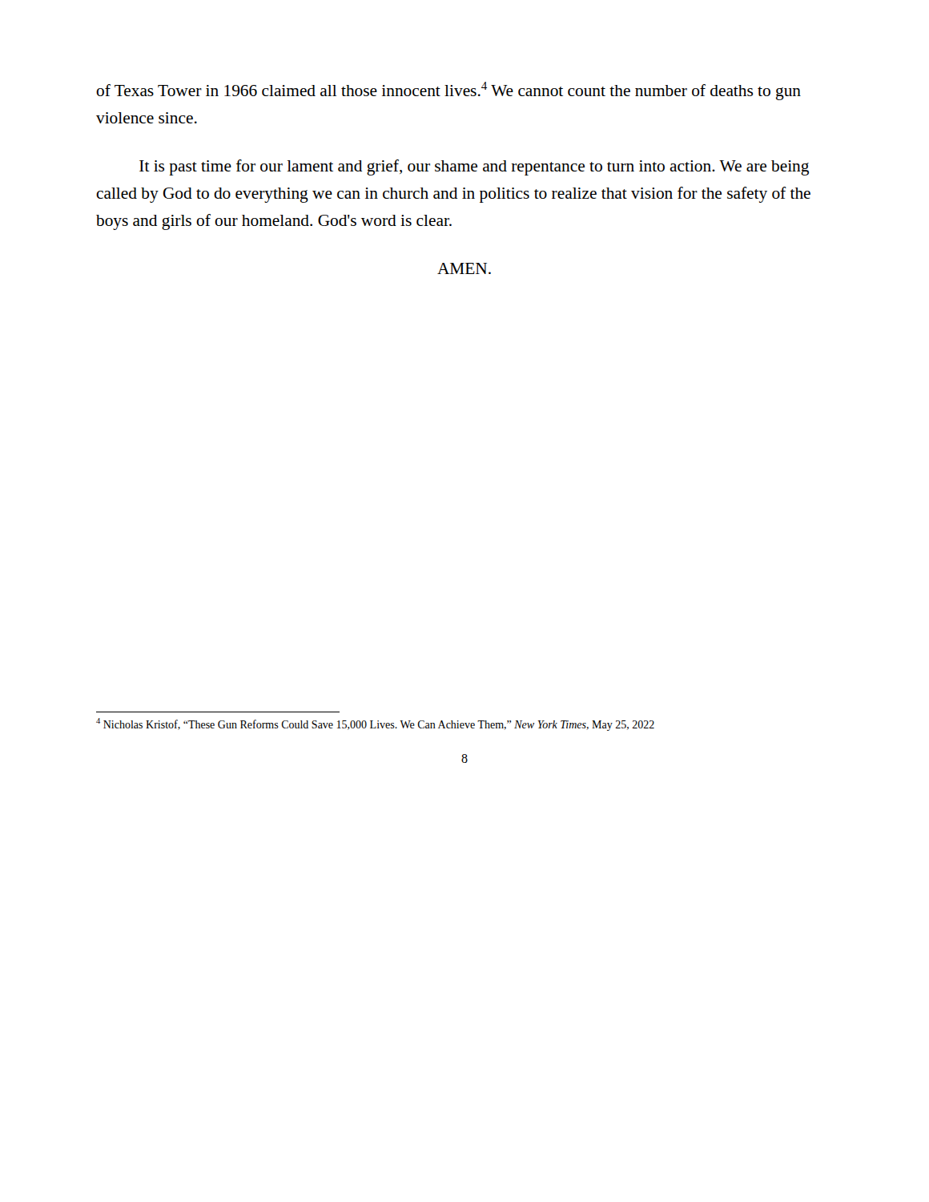of Texas Tower in 1966 claimed all those innocent lives.4 We cannot count the number of deaths to gun violence since.
It is past time for our lament and grief, our shame and repentance to turn into action. We are being called by God to do everything we can in church and in politics to realize that vision for the safety of the boys and girls of our homeland. God's word is clear.
AMEN.
4 Nicholas Kristof, “These Gun Reforms Could Save 15,000 Lives. We Can Achieve Them,” New York Times, May 25, 2022
8